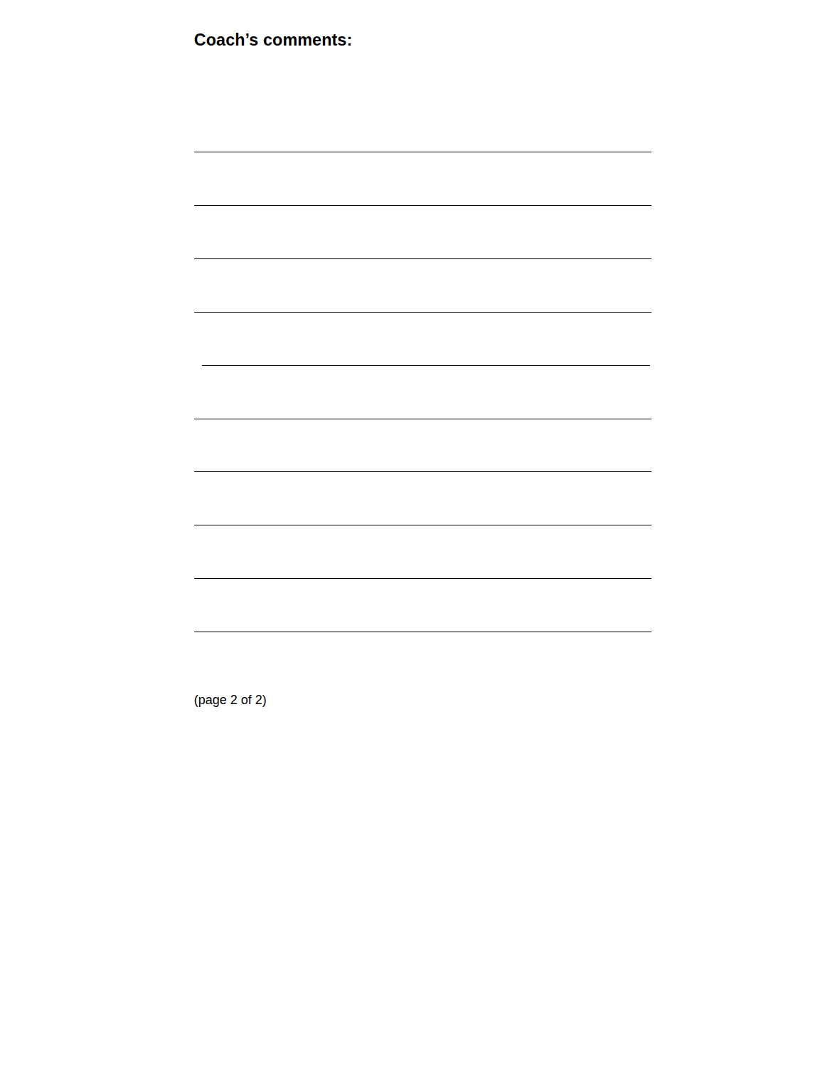Coach’s comments:
(page 2 of 2)